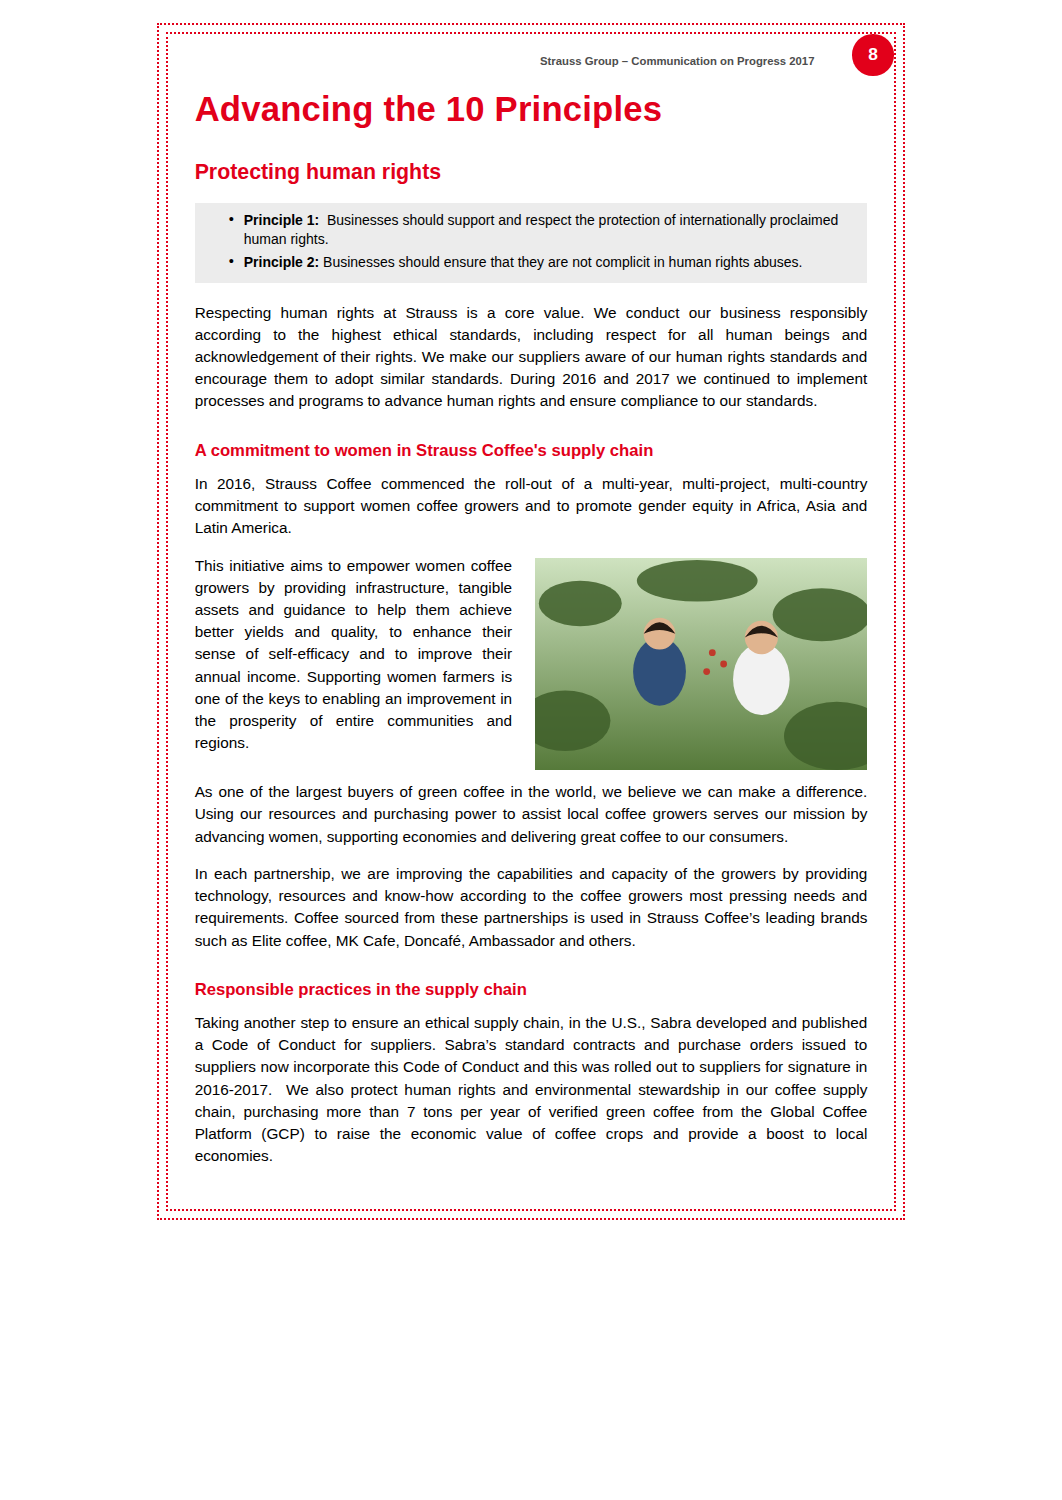8
Strauss Group – Communication on Progress 2017
Advancing the 10 Principles
Protecting human rights
Principle 1: Businesses should support and respect the protection of internationally proclaimed human rights.
Principle 2: Businesses should ensure that they are not complicit in human rights abuses.
Respecting human rights at Strauss is a core value. We conduct our business responsibly according to the highest ethical standards, including respect for all human beings and acknowledgement of their rights. We make our suppliers aware of our human rights standards and encourage them to adopt similar standards. During 2016 and 2017 we continued to implement processes and programs to advance human rights and ensure compliance to our standards.
A commitment to women in Strauss Coffee's supply chain
In 2016, Strauss Coffee commenced the roll-out of a multi-year, multi-project, multi-country commitment to support women coffee growers and to promote gender equity in Africa, Asia and Latin America.
This initiative aims to empower women coffee growers by providing infrastructure, tangible assets and guidance to help them achieve better yields and quality, to enhance their sense of self-efficacy and to improve their annual income. Supporting women farmers is one of the keys to enabling an improvement in the prosperity of entire communities and regions.
As one of the largest buyers of green coffee in the world, we believe we can make a difference. Using our resources and purchasing power to assist local coffee growers serves our mission by advancing women, supporting economies and delivering great coffee to our consumers.
In each partnership, we are improving the capabilities and capacity of the growers by providing technology, resources and know-how according to the coffee growers most pressing needs and requirements. Coffee sourced from these partnerships is used in Strauss Coffee’s leading brands such as Elite coffee, MK Cafe, Doncafé, Ambassador and others.
Responsible practices in the supply chain
Taking another step to ensure an ethical supply chain, in the U.S., Sabra developed and published a Code of Conduct for suppliers. Sabra’s standard contracts and purchase orders issued to suppliers now incorporate this Code of Conduct and this was rolled out to suppliers for signature in 2016-2017. We also protect human rights and environmental stewardship in our coffee supply chain, purchasing more than 7 tons per year of verified green coffee from the Global Coffee Platform (GCP) to raise the economic value of coffee crops and provide a boost to local economies.